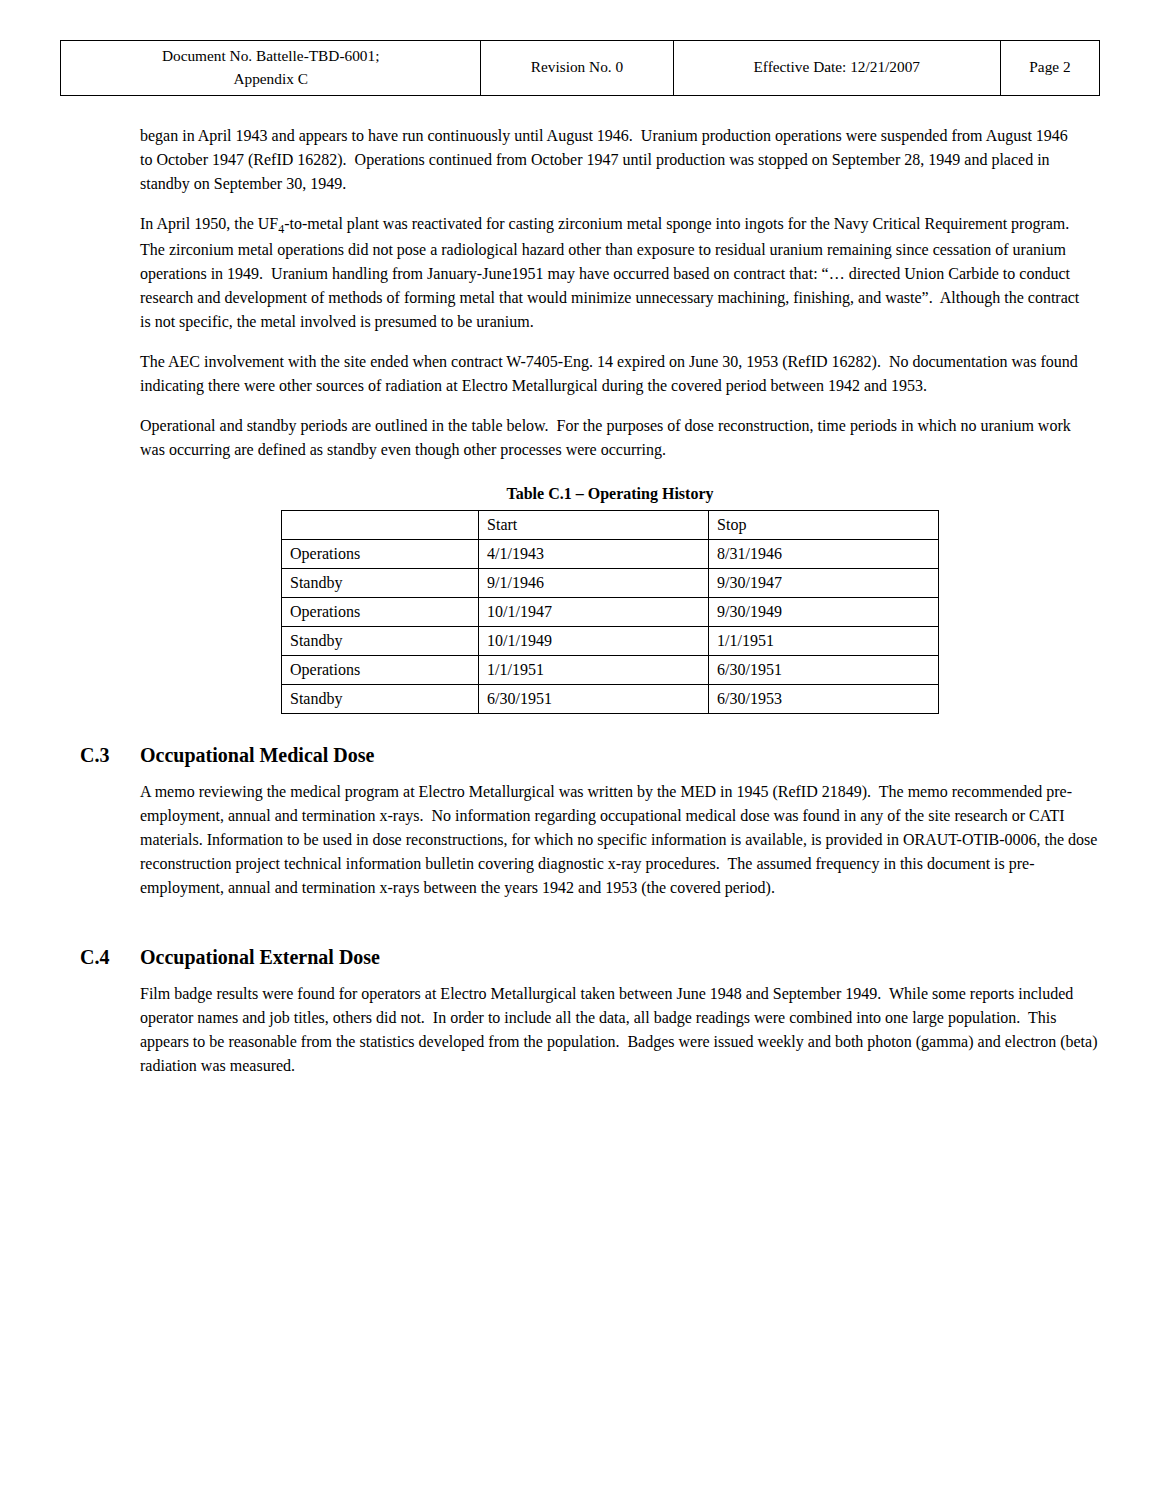| Document No. Battelle-TBD-6001; Appendix C | Revision No. 0 | Effective Date: 12/21/2007 | Page 2 |
began in April 1943 and appears to have run continuously until August 1946. Uranium production operations were suspended from August 1946 to October 1947 (RefID 16282). Operations continued from October 1947 until production was stopped on September 28, 1949 and placed in standby on September 30, 1949.
In April 1950, the UF4-to-metal plant was reactivated for casting zirconium metal sponge into ingots for the Navy Critical Requirement program. The zirconium metal operations did not pose a radiological hazard other than exposure to residual uranium remaining since cessation of uranium operations in 1949. Uranium handling from January-June1951 may have occurred based on contract that: “… directed Union Carbide to conduct research and development of methods of forming metal that would minimize unnecessary machining, finishing, and waste”. Although the contract is not specific, the metal involved is presumed to be uranium.
The AEC involvement with the site ended when contract W-7405-Eng. 14 expired on June 30, 1953 (RefID 16282). No documentation was found indicating there were other sources of radiation at Electro Metallurgical during the covered period between 1942 and 1953.
Operational and standby periods are outlined in the table below. For the purposes of dose reconstruction, time periods in which no uranium work was occurring are defined as standby even though other processes were occurring.
Table C.1 – Operating History
| | Start | Stop |
| Operations | 4/1/1943 | 8/31/1946 |
| Standby | 9/1/1946 | 9/30/1947 |
| Operations | 10/1/1947 | 9/30/1949 |
| Standby | 10/1/1949 | 1/1/1951 |
| Operations | 1/1/1951 | 6/30/1951 |
| Standby | 6/30/1951 | 6/30/1953 |
C.3
Occupational Medical Dose
A memo reviewing the medical program at Electro Metallurgical was written by the MED in 1945 (RefID 21849). The memo recommended pre-employment, annual and termination x-rays. No information regarding occupational medical dose was found in any of the site research or CATI materials. Information to be used in dose reconstructions, for which no specific information is available, is provided in ORAUT-OTIB-0006, the dose reconstruction project technical information bulletin covering diagnostic x-ray procedures. The assumed frequency in this document is pre-employment, annual and termination x-rays between the years 1942 and 1953 (the covered period).
C.4
Occupational External Dose
Film badge results were found for operators at Electro Metallurgical taken between June 1948 and September 1949. While some reports included operator names and job titles, others did not. In order to include all the data, all badge readings were combined into one large population. This appears to be reasonable from the statistics developed from the population. Badges were issued weekly and both photon (gamma) and electron (beta) radiation was measured.